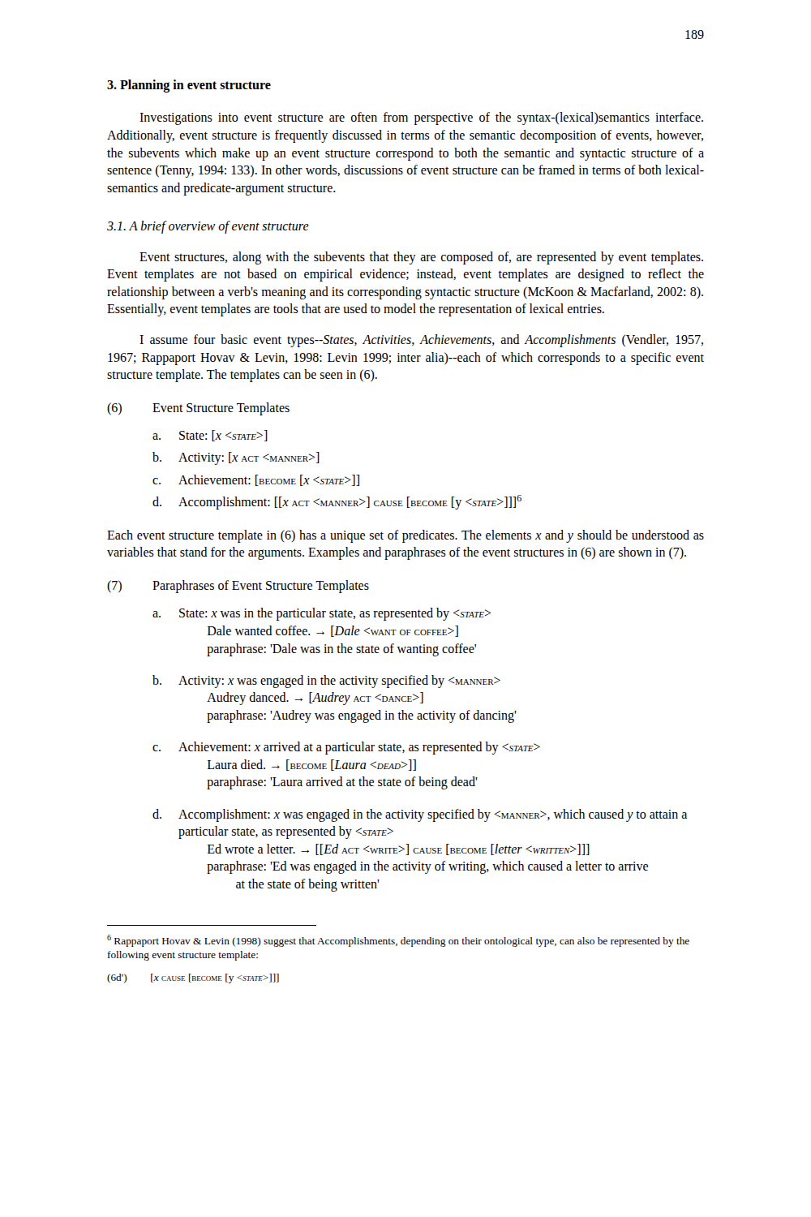189
3. Planning in event structure
Investigations into event structure are often from perspective of the syntax-(lexical)semantics interface. Additionally, event structure is frequently discussed in terms of the semantic decomposition of events, however, the subevents which make up an event structure correspond to both the semantic and syntactic structure of a sentence (Tenny, 1994: 133). In other words, discussions of event structure can be framed in terms of both lexical-semantics and predicate-argument structure.
3.1. A brief overview of event structure
Event structures, along with the subevents that they are composed of, are represented by event templates. Event templates are not based on empirical evidence; instead, event templates are designed to reflect the relationship between a verb's meaning and its corresponding syntactic structure (McKoon & Macfarland, 2002: 8). Essentially, event templates are tools that are used to model the representation of lexical entries.
I assume four basic event types--States, Activities, Achievements, and Accomplishments (Vendler, 1957, 1967; Rappaport Hovav & Levin, 1998: Levin 1999; inter alia)--each of which corresponds to a specific event structure template. The templates can be seen in (6).
(6) Event Structure Templates
a. State: [x <state>]
b. Activity: [x act <manner>]
c. Achievement: [become [x <state>]]
d. Accomplishment: [[x act <manner>] cause [become [y <state>]]]6
Each event structure template in (6) has a unique set of predicates. The elements x and y should be understood as variables that stand for the arguments. Examples and paraphrases of the event structures in (6) are shown in (7).
(7) Paraphrases of Event Structure Templates
a. State: x was in the particular state, as represented by <state>
Dale wanted coffee. → [Dale <want of coffee>]
paraphrase: 'Dale was in the state of wanting coffee'
b. Activity: x was engaged in the activity specified by <manner>
Audrey danced. → [Audrey act <dance>]
paraphrase: 'Audrey was engaged in the activity of dancing'
c. Achievement: x arrived at a particular state, as represented by <state>
Laura died. → [become [Laura <dead>]]
paraphrase: 'Laura arrived at the state of being dead'
d. Accomplishment: x was engaged in the activity specified by <manner>, which caused y to attain a particular state, as represented by <state>
Ed wrote a letter. → [[Ed act <write>] cause [become [letter <written>]]]
paraphrase: 'Ed was engaged in the activity of writing, which caused a letter to arrive
at the state of being written'
6 Rappaport Hovav & Levin (1998) suggest that Accomplishments, depending on their ontological type, can also be represented by the following event structure template:
(6d') [x cause [become [y <state>]]]